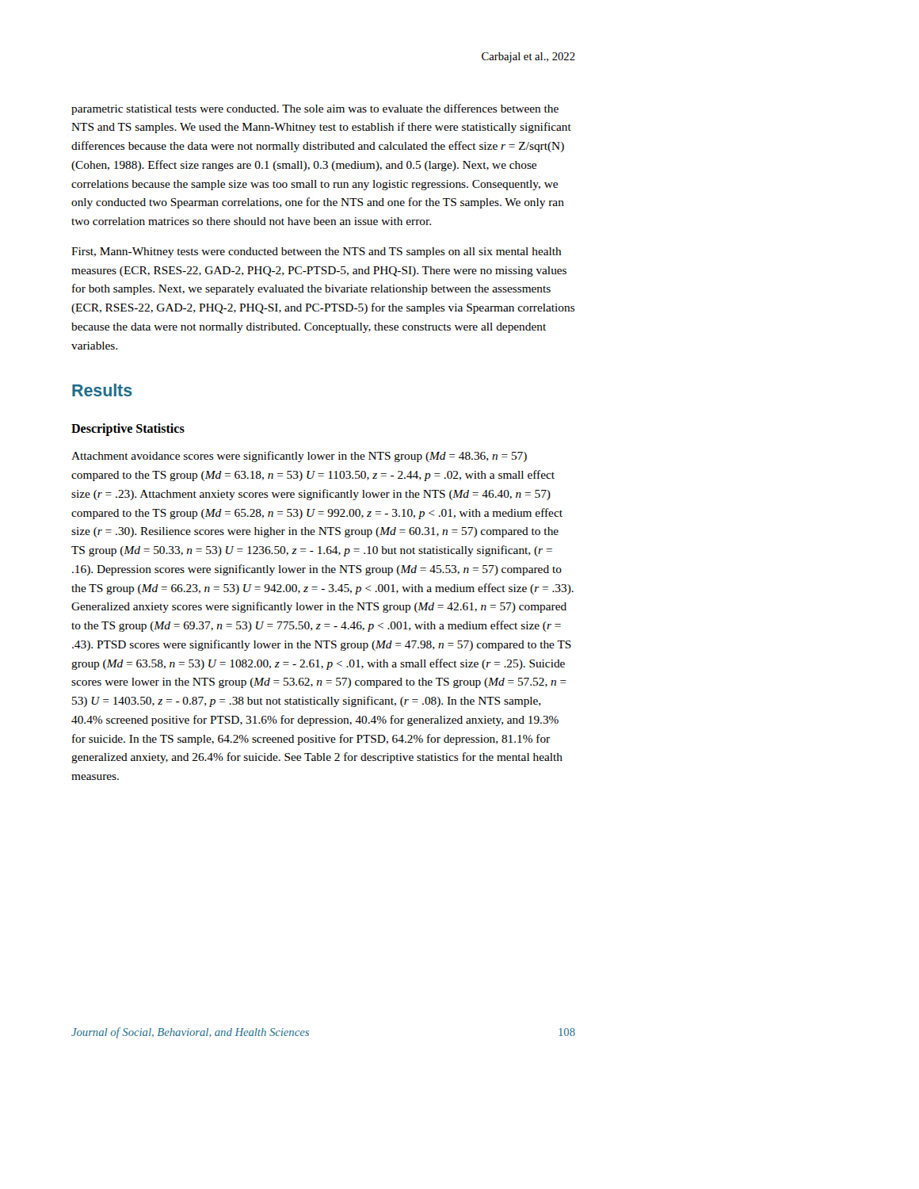Carbajal et al., 2022
parametric statistical tests were conducted. The sole aim was to evaluate the differences between the NTS and TS samples. We used the Mann-Whitney test to establish if there were statistically significant differences because the data were not normally distributed and calculated the effect size r = Z/sqrt(N) (Cohen, 1988). Effect size ranges are 0.1 (small), 0.3 (medium), and 0.5 (large). Next, we chose correlations because the sample size was too small to run any logistic regressions. Consequently, we only conducted two Spearman correlations, one for the NTS and one for the TS samples. We only ran two correlation matrices so there should not have been an issue with error.
First, Mann-Whitney tests were conducted between the NTS and TS samples on all six mental health measures (ECR, RSES-22, GAD-2, PHQ-2, PC-PTSD-5, and PHQ-SI). There were no missing values for both samples. Next, we separately evaluated the bivariate relationship between the assessments (ECR, RSES-22, GAD-2, PHQ-2, PHQ-SI, and PC-PTSD-5) for the samples via Spearman correlations because the data were not normally distributed. Conceptually, these constructs were all dependent variables.
Results
Descriptive Statistics
Attachment avoidance scores were significantly lower in the NTS group (Md = 48.36, n = 57) compared to the TS group (Md = 63.18, n = 53) U = 1103.50, z = - 2.44, p = .02, with a small effect size (r = .23). Attachment anxiety scores were significantly lower in the NTS (Md = 46.40, n = 57) compared to the TS group (Md = 65.28, n = 53) U = 992.00, z = - 3.10, p < .01, with a medium effect size (r = .30). Resilience scores were higher in the NTS group (Md = 60.31, n = 57) compared to the TS group (Md = 50.33, n = 53) U = 1236.50, z = - 1.64, p = .10 but not statistically significant, (r = .16). Depression scores were significantly lower in the NTS group (Md = 45.53, n = 57) compared to the TS group (Md = 66.23, n = 53) U = 942.00, z = - 3.45, p < .001, with a medium effect size (r = .33). Generalized anxiety scores were significantly lower in the NTS group (Md = 42.61, n = 57) compared to the TS group (Md = 69.37, n = 53) U = 775.50, z = - 4.46, p < .001, with a medium effect size (r = .43). PTSD scores were significantly lower in the NTS group (Md = 47.98, n = 57) compared to the TS group (Md = 63.58, n = 53) U = 1082.00, z = - 2.61, p < .01, with a small effect size (r = .25). Suicide scores were lower in the NTS group (Md = 53.62, n = 57) compared to the TS group (Md = 57.52, n = 53) U = 1403.50, z = - 0.87, p = .38 but not statistically significant, (r = .08). In the NTS sample, 40.4% screened positive for PTSD, 31.6% for depression, 40.4% for generalized anxiety, and 19.3% for suicide. In the TS sample, 64.2% screened positive for PTSD, 64.2% for depression, 81.1% for generalized anxiety, and 26.4% for suicide. See Table 2 for descriptive statistics for the mental health measures.
Journal of Social, Behavioral, and Health Sciences 108